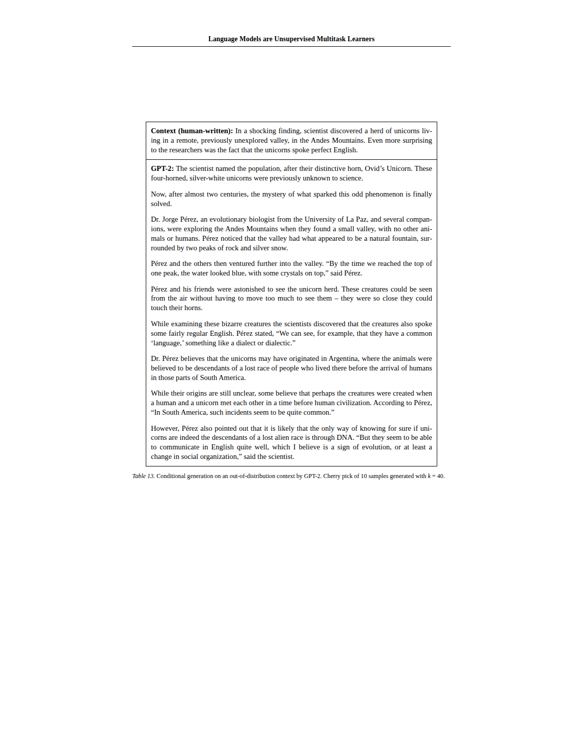Language Models are Unsupervised Multitask Learners
Context (human-written): In a shocking finding, scientist discovered a herd of unicorns living in a remote, previously unexplored valley, in the Andes Mountains. Even more surprising to the researchers was the fact that the unicorns spoke perfect English.
GPT-2: The scientist named the population, after their distinctive horn, Ovid’s Unicorn. These four-horned, silver-white unicorns were previously unknown to science.
Now, after almost two centuries, the mystery of what sparked this odd phenomenon is finally solved.
Dr. Jorge Pérez, an evolutionary biologist from the University of La Paz, and several companions, were exploring the Andes Mountains when they found a small valley, with no other animals or humans. Pérez noticed that the valley had what appeared to be a natural fountain, surrounded by two peaks of rock and silver snow.
Pérez and the others then ventured further into the valley. “By the time we reached the top of one peak, the water looked blue, with some crystals on top,” said Pérez.
Pérez and his friends were astonished to see the unicorn herd. These creatures could be seen from the air without having to move too much to see them – they were so close they could touch their horns.
While examining these bizarre creatures the scientists discovered that the creatures also spoke some fairly regular English. Pérez stated, “We can see, for example, that they have a common ‘language,’ something like a dialect or dialectic.”
Dr. Pérez believes that the unicorns may have originated in Argentina, where the animals were believed to be descendants of a lost race of people who lived there before the arrival of humans in those parts of South America.
While their origins are still unclear, some believe that perhaps the creatures were created when a human and a unicorn met each other in a time before human civilization. According to Pérez, “In South America, such incidents seem to be quite common.”
However, Pérez also pointed out that it is likely that the only way of knowing for sure if unicorns are indeed the descendants of a lost alien race is through DNA. “But they seem to be able to communicate in English quite well, which I believe is a sign of evolution, or at least a change in social organization,” said the scientist.
Table 13. Conditional generation on an out-of-distribution context by GPT-2. Cherry pick of 10 samples generated with k = 40.